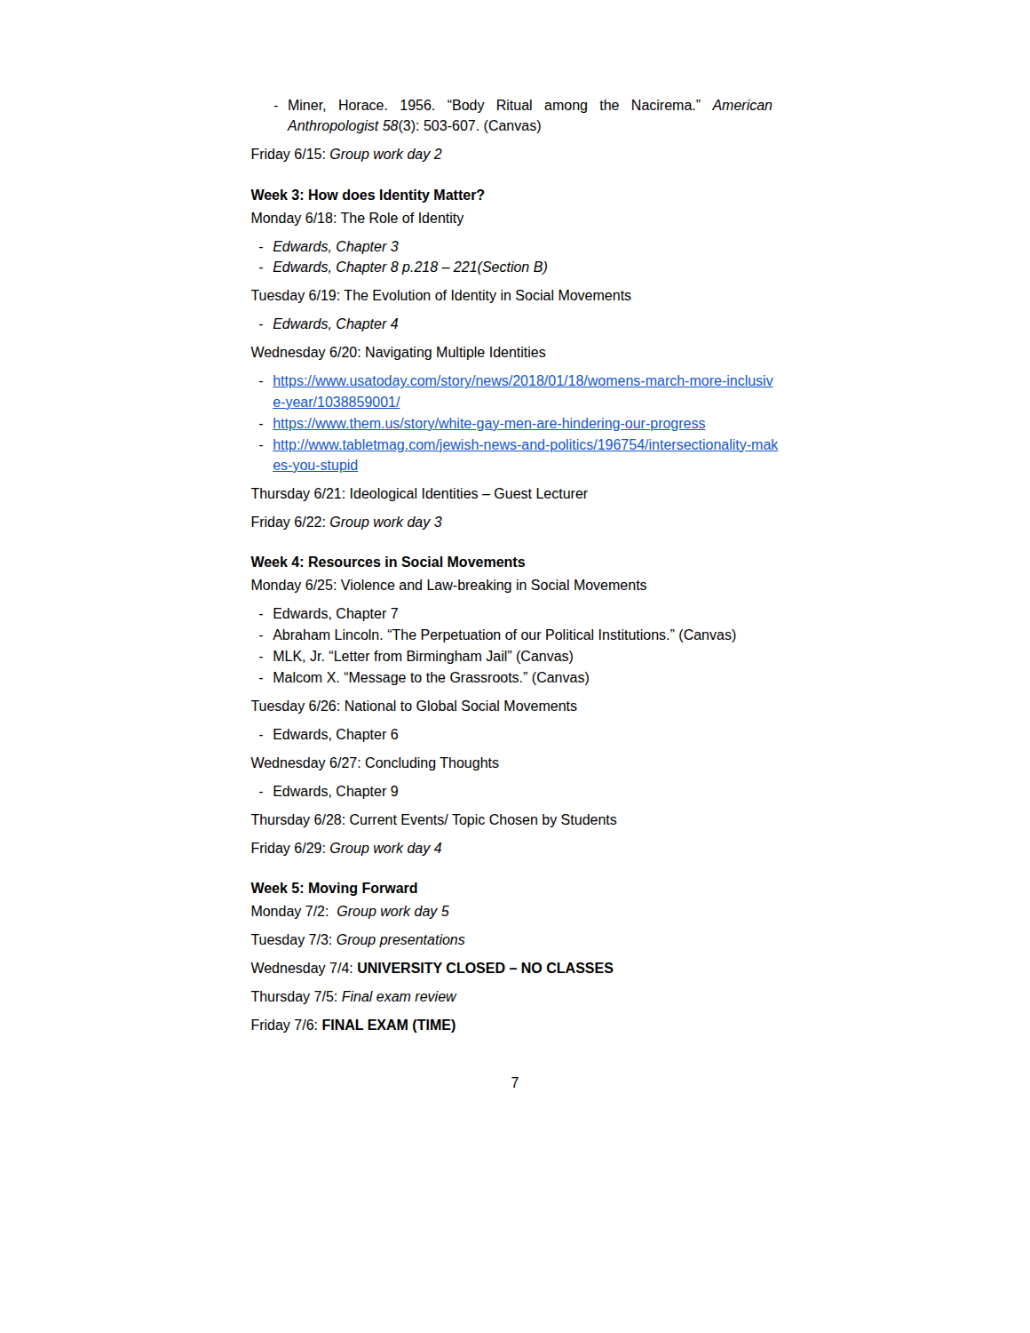Miner, Horace. 1956. “Body Ritual among the Nacirema.” American Anthropologist 58(3): 503-607. (Canvas)
Friday 6/15: Group work day 2
Week 3: How does Identity Matter?
Monday 6/18: The Role of Identity
Edwards, Chapter 3
Edwards, Chapter 8 p.218 – 221(Section B)
Tuesday 6/19: The Evolution of Identity in Social Movements
Edwards, Chapter 4
Wednesday 6/20: Navigating Multiple Identities
https://www.usatoday.com/story/news/2018/01/18/womens-march-more-inclusive-year/1038859001/
https://www.them.us/story/white-gay-men-are-hindering-our-progress
http://www.tabletmag.com/jewish-news-and-politics/196754/intersectionality-makes-you-stupid
Thursday 6/21: Ideological Identities – Guest Lecturer
Friday 6/22: Group work day 3
Week 4: Resources in Social Movements
Monday 6/25: Violence and Law-breaking in Social Movements
Edwards, Chapter 7
Abraham Lincoln. “The Perpetuation of our Political Institutions.” (Canvas)
MLK, Jr. “Letter from Birmingham Jail” (Canvas)
Malcom X. “Message to the Grassroots.” (Canvas)
Tuesday 6/26: National to Global Social Movements
Edwards, Chapter 6
Wednesday 6/27: Concluding Thoughts
Edwards, Chapter 9
Thursday 6/28: Current Events/ Topic Chosen by Students
Friday 6/29: Group work day 4
Week 5: Moving Forward
Monday 7/2: Group work day 5
Tuesday 7/3: Group presentations
Wednesday 7/4: UNIVERSITY CLOSED – NO CLASSES
Thursday 7/5: Final exam review
Friday 7/6: FINAL EXAM (TIME)
7